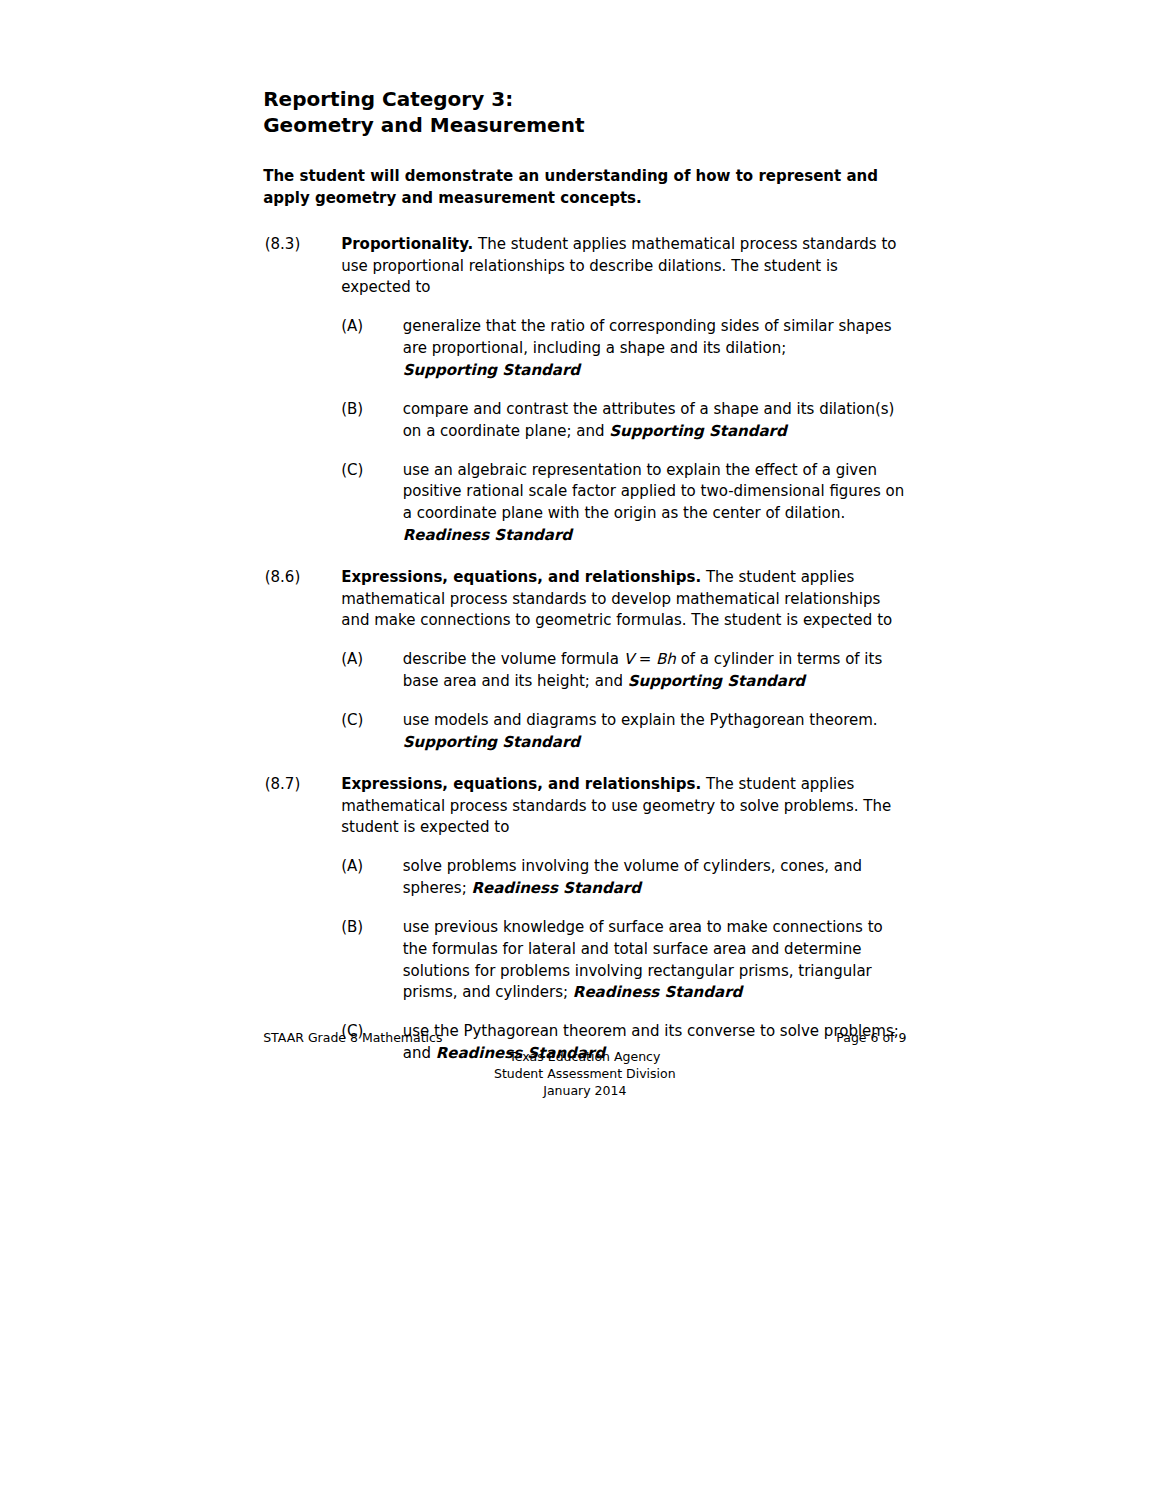Reporting Category 3:
Geometry and Measurement
The student will demonstrate an understanding of how to represent and apply geometry and measurement concepts.
(8.3)
Proportionality. The student applies mathematical process standards to use proportional relationships to describe dilations. The student is expected to
(A)
generalize that the ratio of corresponding sides of similar shapes are proportional, including a shape and its dilation;
Supporting Standard
(B)
compare and contrast the attributes of a shape and its dilation(s) on a coordinate plane; and Supporting Standard
(C)
use an algebraic representation to explain the effect of a given positive rational scale factor applied to two-dimensional figures on a coordinate plane with the origin as the center of dilation.
Readiness Standard
(8.6)
Expressions, equations, and relationships. The student applies mathematical process standards to develop mathematical relationships and make connections to geometric formulas. The student is expected to
(A)
describe the volume formula V = Bh of a cylinder in terms of its base area and its height; and Supporting Standard
(C)
use models and diagrams to explain the Pythagorean theorem.
Supporting Standard
(8.7)
Expressions, equations, and relationships. The student applies mathematical process standards to use geometry to solve problems. The student is expected to
(A)
solve problems involving the volume of cylinders, cones, and spheres; Readiness Standard
(B)
use previous knowledge of surface area to make connections to the formulas for lateral and total surface area and determine solutions for problems involving rectangular prisms, triangular prisms, and cylinders; Readiness Standard
(C)
use the Pythagorean theorem and its converse to solve problems; and Readiness Standard
STAAR Grade 8 Mathematics Page 6 of 9
Texas Education Agency
Student Assessment Division
January 2014